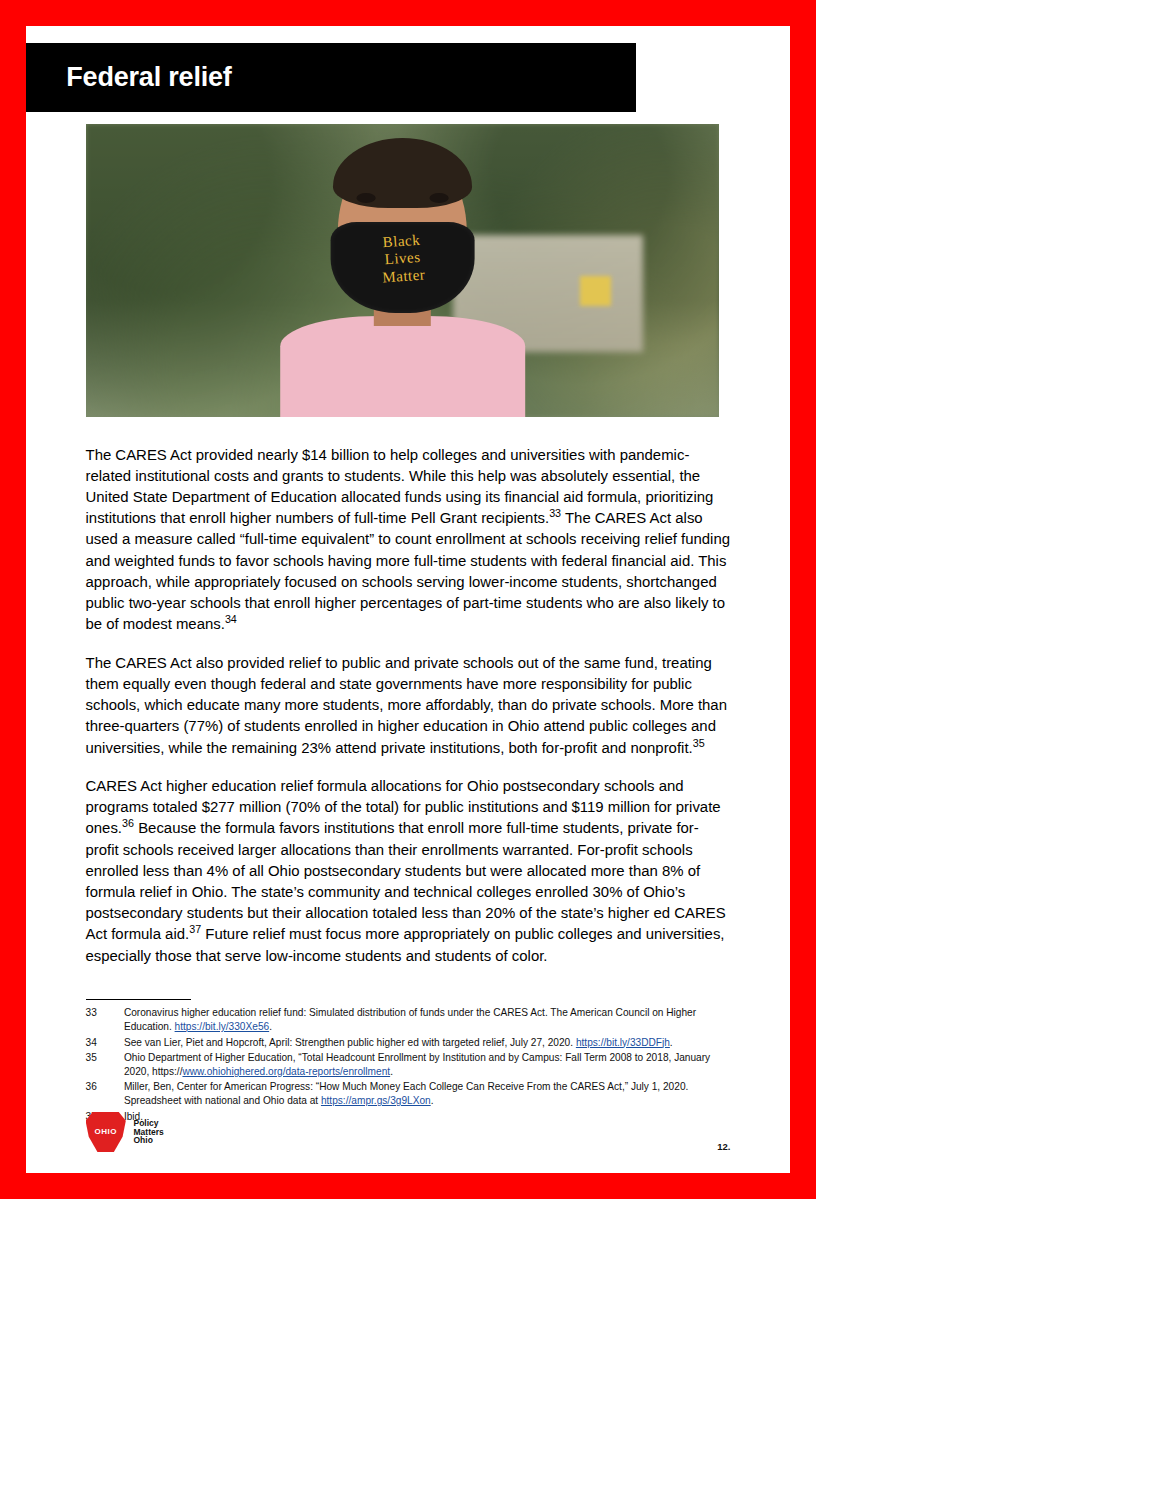Federal relief
Black
Lives
Matter
The CARES Act provided nearly $14 billion to help colleges and universities with pandemic-related institutional costs and grants to students. While this help was absolutely essential, the United State Department of Education allocated funds using its financial aid formula, prioritizing institutions that enroll higher numbers of full-time Pell Grant recipients.33 The CARES Act also used a measure called “full-time equivalent” to count enrollment at schools receiving relief funding and weighted funds to favor schools having more full-time students with federal financial aid. This approach, while appropriately focused on schools serving lower-income students, shortchanged public two-year schools that enroll higher percentages of part-time students who are also likely to be of modest means.34
The CARES Act also provided relief to public and private schools out of the same fund, treating them equally even though federal and state governments have more responsibility for public schools, which educate many more students, more affordably, than do private schools. More than three-quarters (77%) of students enrolled in higher education in Ohio attend public colleges and universities, while the remaining 23% attend private institutions, both for-profit and nonprofit.35
CARES Act higher education relief formula allocations for Ohio postsecondary schools and programs totaled $277 million (70% of the total) for public institutions and $119 million for private ones.36 Because the formula favors institutions that enroll more full-time students, private for-profit schools received larger allocations than their enrollments warranted. For-profit schools enrolled less than 4% of all Ohio postsecondary students but were allocated more than 8% of formula relief in Ohio. The state’s community and technical colleges enrolled 30% of Ohio’s postsecondary students but their allocation totaled less than 20% of the state’s higher ed CARES Act formula aid.37 Future relief must focus more appropriately on public colleges and universities, especially those that serve low-income students and students of color.
33
Coronavirus higher education relief fund: Simulated distribution of funds under the CARES Act. The American Council on Higher Education. https://bit.ly/330Xe56.
34
See van Lier, Piet and Hopcroft, April: Strengthen public higher ed with targeted relief, July 27, 2020. https://bit.ly/33DDFjh.
35
Ohio Department of Higher Education, “Total Headcount Enrollment by Institution and by Campus: Fall Term 2008 to 2018, January 2020, https://www.ohiohighered.org/data-reports/enrollment.
36
Miller, Ben, Center for American Progress: “How Much Money Each College Can Receive From the CARES Act,” July 1, 2020. Spreadsheet with national and Ohio data at https://ampr.gs/3g9LXon.
37
Ibid.
OHIO
Policy
Matters
Ohio
12.